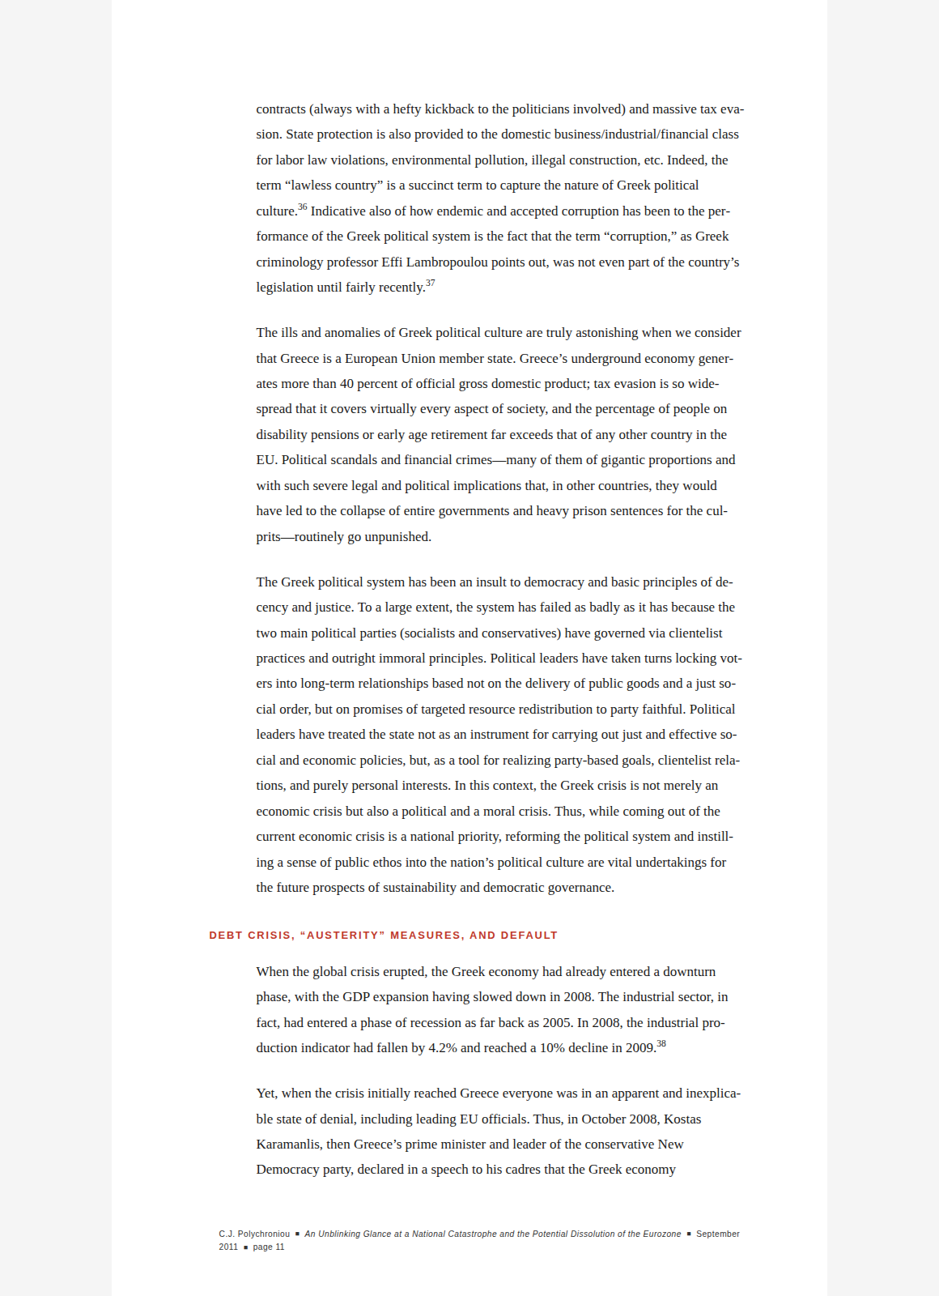contracts (always with a hefty kickback to the politicians involved) and massive tax evasion. State protection is also provided to the domestic business/industrial/financial class for labor law violations, environmental pollution, illegal construction, etc. Indeed, the term “lawless country” is a succinct term to capture the nature of Greek political culture.36 Indicative also of how endemic and accepted corruption has been to the performance of the Greek political system is the fact that the term “corruption,” as Greek criminology professor Effi Lambropoulou points out, was not even part of the country’s legislation until fairly recently.37
The ills and anomalies of Greek political culture are truly astonishing when we consider that Greece is a European Union member state. Greece’s underground economy generates more than 40 percent of official gross domestic product; tax evasion is so widespread that it covers virtually every aspect of society, and the percentage of people on disability pensions or early age retirement far exceeds that of any other country in the EU. Political scandals and financial crimes—many of them of gigantic proportions and with such severe legal and political implications that, in other countries, they would have led to the collapse of entire governments and heavy prison sentences for the culprits—routinely go unpunished.
The Greek political system has been an insult to democracy and basic principles of decency and justice. To a large extent, the system has failed as badly as it has because the two main political parties (socialists and conservatives) have governed via clientelist practices and outright immoral principles. Political leaders have taken turns locking voters into long-term relationships based not on the delivery of public goods and a just social order, but on promises of targeted resource redistribution to party faithful. Political leaders have treated the state not as an instrument for carrying out just and effective social and economic policies, but, as a tool for realizing party-based goals, clientelist relations, and purely personal interests. In this context, the Greek crisis is not merely an economic crisis but also a political and a moral crisis. Thus, while coming out of the current economic crisis is a national priority, reforming the political system and instilling a sense of public ethos into the nation’s political culture are vital undertakings for the future prospects of sustainability and democratic governance.
Debt Crisis, “Austerity” Measures, and Default
When the global crisis erupted, the Greek economy had already entered a downturn phase, with the GDP expansion having slowed down in 2008. The industrial sector, in fact, had entered a phase of recession as far back as 2005. In 2008, the industrial production indicator had fallen by 4.2% and reached a 10% decline in 2009.38
Yet, when the crisis initially reached Greece everyone was in an apparent and inexplicable state of denial, including leading EU officials. Thus, in October 2008, Kostas Karamanlis, then Greece’s prime minister and leader of the conservative New Democracy party, declared in a speech to his cadres that the Greek economy
C.J. Polychroniou ■ An Unblinking Glance at a National Catastrophe and the Potential Dissolution of the Eurozone ■ September 2011 ■ page 11